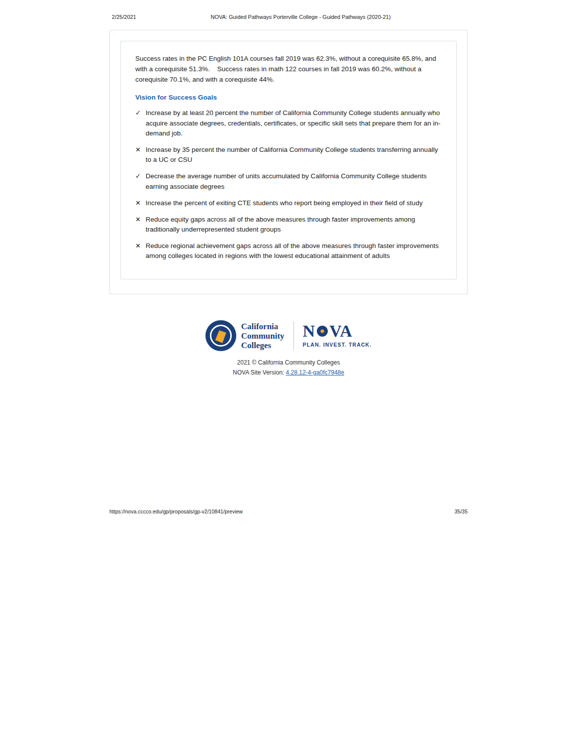2/25/2021 NOVA: Guided Pathways Porterville College - Guided Pathways (2020-21)
Success rates in the PC English 101A courses fall 2019 was 62.3%, without a corequisite 65.8%, and with a corequisite 51.3%. Success rates in math 122 courses in fall 2019 was 60.2%, without a corequisite 70.1%, and with a corequisite 44%.
Vision for Success Goals
✓Increase by at least 20 percent the number of California Community College students annually who acquire associate degrees, credentials, certificates, or specific skill sets that prepare them for an in-demand job.
✕Increase by 35 percent the number of California Community College students transferring annually to a UC or CSU
✓Decrease the average number of units accumulated by California Community College students earning associate degrees
✕Increase the percent of exiting CTE students who report being employed in their field of study
✕Reduce equity gaps across all of the above measures through faster improvements among traditionally underrepresented student groups
✕Reduce regional achievement gaps across all of the above measures through faster improvements among colleges located in regions with the lowest educational attainment of adults
California
Community
Colleges
N VA
PLAN. INVEST. TRACK.
2021 © California Community Colleges
NOVA Site Version: 4.28.12-4-ga0fc7948e
https://nova.cccco.edu/gp/proposals/gp-v2/10841/preview 35/35